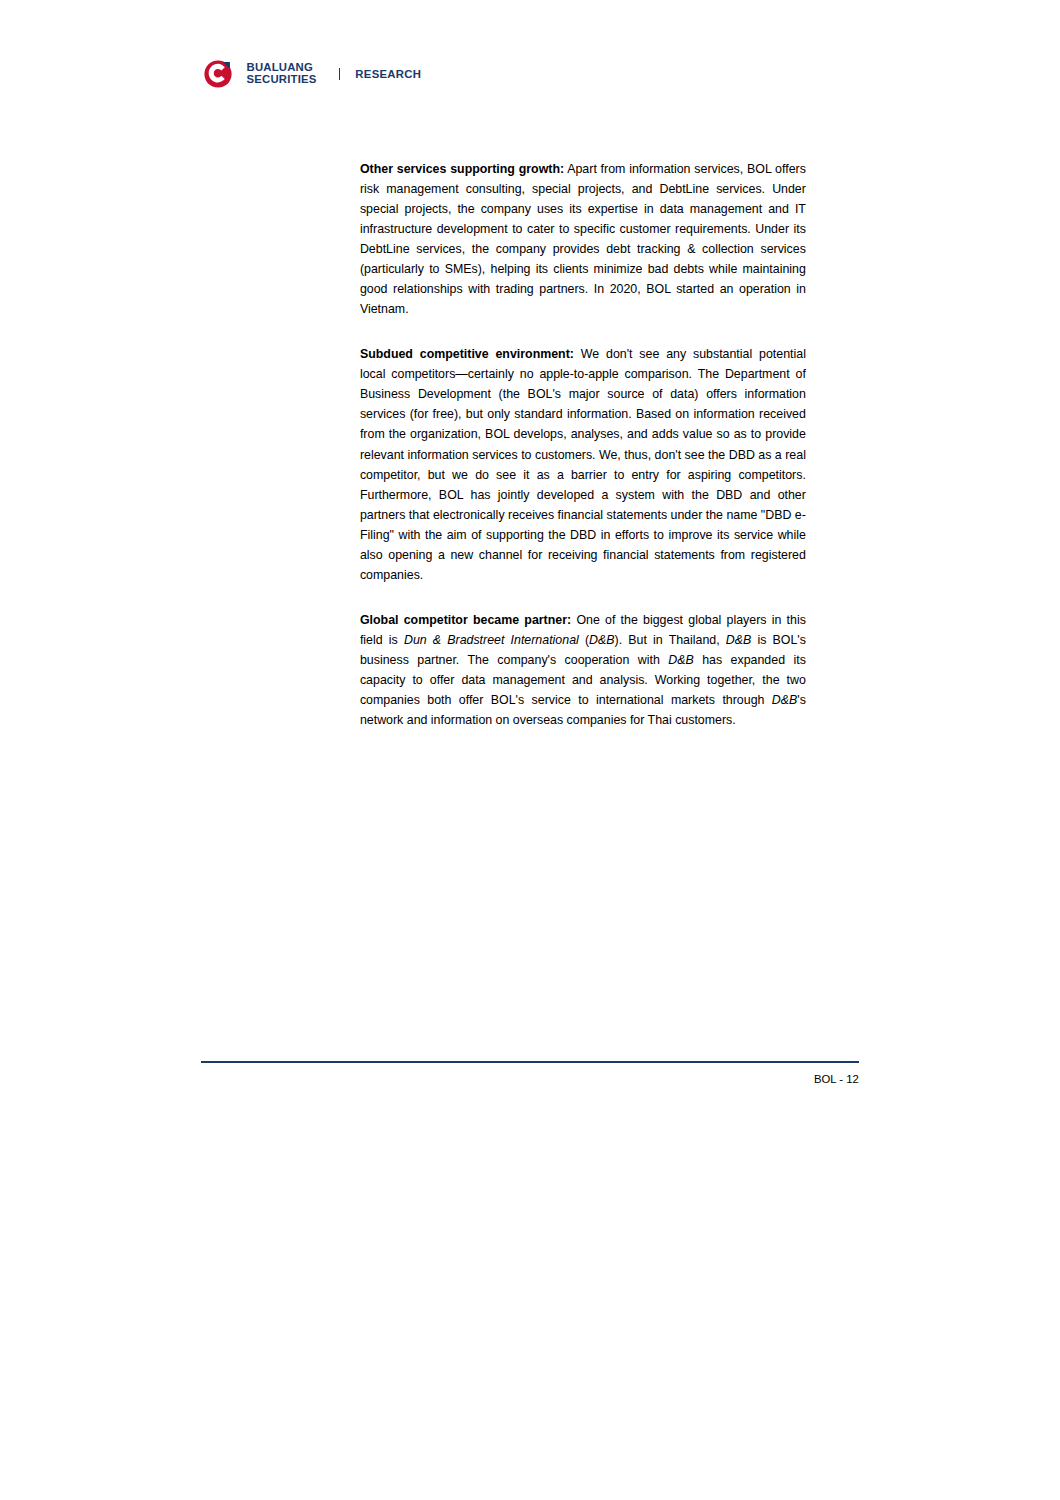BUALUANG
SECURITIES
RESEARCH
Other services supporting growth: Apart from information services, BOL offers risk management consulting, special projects, and DebtLine services. Under special projects, the company uses its expertise in data management and IT infrastructure development to cater to specific customer requirements. Under its DebtLine services, the company provides debt tracking & collection services (particularly to SMEs), helping its clients minimize bad debts while maintaining good relationships with trading partners. In 2020, BOL started an operation in Vietnam.
Subdued competitive environment: We don't see any substantial potential local competitors—certainly no apple-to-apple comparison. The Department of Business Development (the BOL's major source of data) offers information services (for free), but only standard information. Based on information received from the organization, BOL develops, analyses, and adds value so as to provide relevant information services to customers. We, thus, don't see the DBD as a real competitor, but we do see it as a barrier to entry for aspiring competitors. Furthermore, BOL has jointly developed a system with the DBD and other partners that electronically receives financial statements under the name "DBD e-Filing" with the aim of supporting the DBD in efforts to improve its service while also opening a new channel for receiving financial statements from registered companies.
Global competitor became partner: One of the biggest global players in this field is Dun & Bradstreet International (D&B). But in Thailand, D&B is BOL's business partner. The company's cooperation with D&B has expanded its capacity to offer data management and analysis. Working together, the two companies both offer BOL's service to international markets through D&B's network and information on overseas companies for Thai customers.
BOL - 12